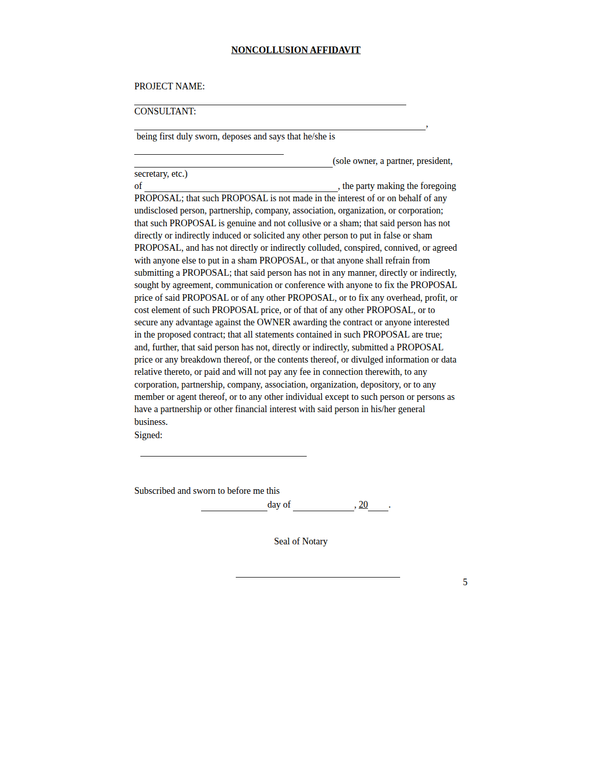NONCOLLUSION AFFIDAVIT
PROJECT NAME:
CONSULTANT: ,
being first duly sworn, deposes and says that he/she is
(sole owner, a partner, president, secretary, etc.)
of , the party making the foregoing PROPOSAL; that such PROPOSAL is not made in the interest of or on behalf of any undisclosed person, partnership, company, association, organization, or corporation; that such PROPOSAL is genuine and not collusive or a sham; that said person has not directly or indirectly induced or solicited any other person to put in false or sham PROPOSAL, and has not directly or indirectly colluded, conspired, connived, or agreed with anyone else to put in a sham PROPOSAL, or that anyone shall refrain from submitting a PROPOSAL; that said person has not in any manner, directly or indirectly, sought by agreement, communication or conference with anyone to fix the PROPOSAL price of said PROPOSAL or of any other PROPOSAL, or to fix any overhead, profit, or cost element of such PROPOSAL price, or of that of any other PROPOSAL, or to secure any advantage against the OWNER awarding the contract or anyone interested in the proposed contract; that all statements contained in such PROPOSAL are true; and, further, that said person has not, directly or indirectly, submitted a PROPOSAL price or any breakdown thereof, or the contents thereof, or divulged information or data relative thereto, or paid and will not pay any fee in connection therewith, to any corporation, partnership, company, association, organization, depository, or to any member or agent thereof, or to any other individual except to such person or persons as have a partnership or other financial interest with said person in his/her general business.
Signed:
Subscribed and sworn to before me this
day of , 20 .
Seal of Notary
5